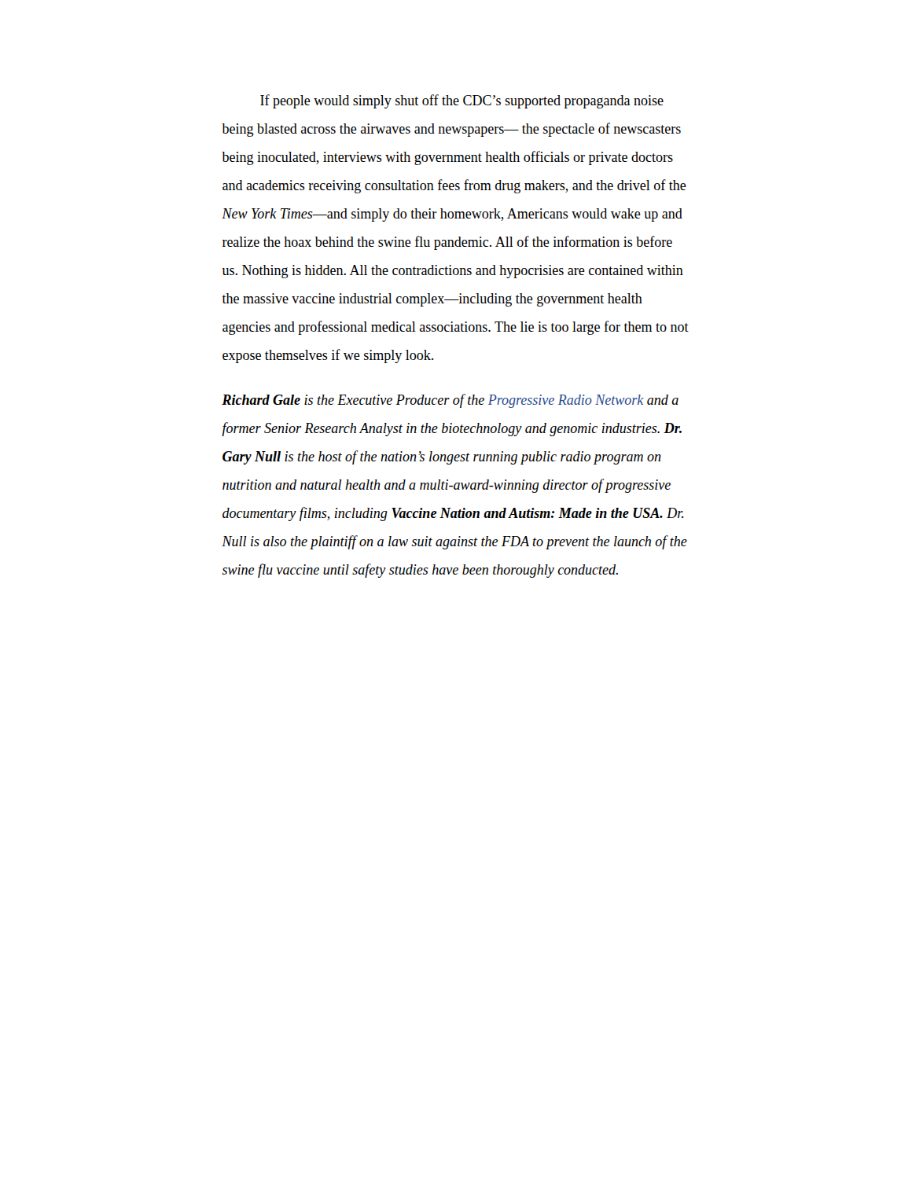If people would simply shut off the CDC’s supported propaganda noise being blasted across the airwaves and newspapers— the spectacle of newscasters being inoculated, interviews with government health officials or private doctors and academics receiving consultation fees from drug makers, and the drivel of the New York Times—and simply do their homework, Americans would wake up and realize the hoax behind the swine flu pandemic. All of the information is before us. Nothing is hidden. All the contradictions and hypocrisies are contained within the massive vaccine industrial complex—including the government health agencies and professional medical associations. The lie is too large for them to not expose themselves if we simply look.
Richard Gale is the Executive Producer of the Progressive Radio Network and a former Senior Research Analyst in the biotechnology and genomic industries. Dr. Gary Null is the host of the nation’s longest running public radio program on nutrition and natural health and a multi-award-winning director of progressive documentary films, including Vaccine Nation and Autism: Made in the USA. Dr. Null is also the plaintiff on a law suit against the FDA to prevent the launch of the swine flu vaccine until safety studies have been thoroughly conducted.